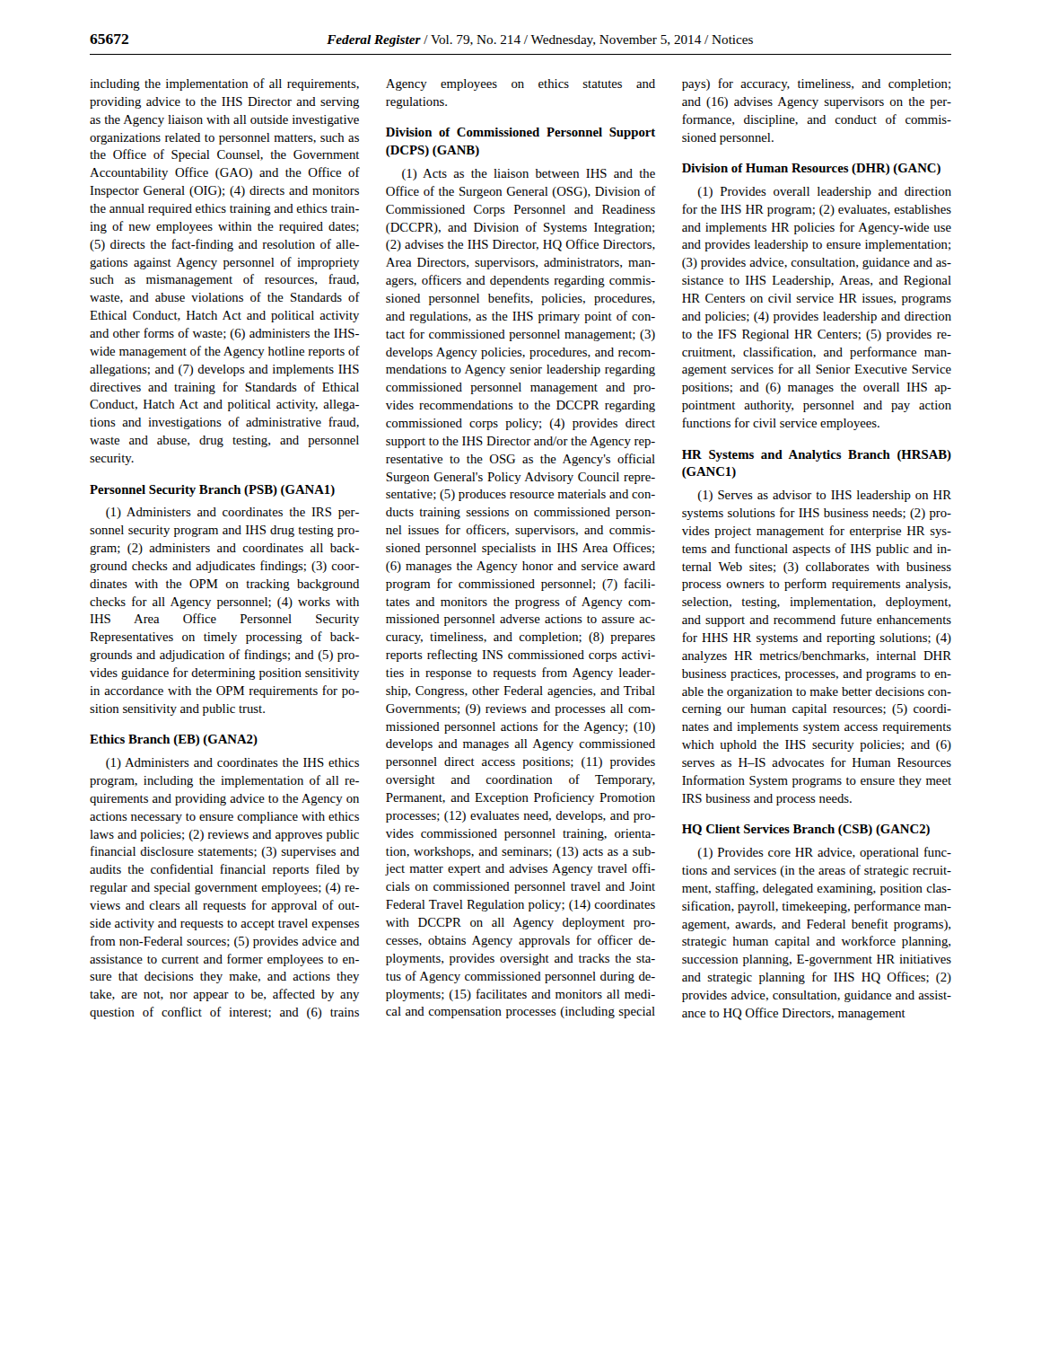65672 Federal Register / Vol. 79, No. 214 / Wednesday, November 5, 2014 / Notices
including the implementation of all requirements, providing advice to the IHS Director and serving as the Agency liaison with all outside investigative organizations related to personnel matters, such as the Office of Special Counsel, the Government Accountability Office (GAO) and the Office of Inspector General (OIG); (4) directs and monitors the annual required ethics training and ethics training of new employees within the required dates; (5) directs the fact-finding and resolution of allegations against Agency personnel of impropriety such as mismanagement of resources, fraud, waste, and abuse violations of the Standards of Ethical Conduct, Hatch Act and political activity and other forms of waste; (6) administers the IHS-wide management of the Agency hotline reports of allegations; and (7) develops and implements IHS directives and training for Standards of Ethical Conduct, Hatch Act and political activity, allegations and investigations of administrative fraud, waste and abuse, drug testing, and personnel security.
Personnel Security Branch (PSB) (GANA1)
(1) Administers and coordinates the IRS personnel security program and IHS drug testing program; (2) administers and coordinates all background checks and adjudicates findings; (3) coordinates with the OPM on tracking background checks for all Agency personnel; (4) works with IHS Area Office Personnel Security Representatives on timely processing of backgrounds and adjudication of findings; and (5) provides guidance for determining position sensitivity in accordance with the OPM requirements for position sensitivity and public trust.
Ethics Branch (EB) (GANA2)
(1) Administers and coordinates the IHS ethics program, including the implementation of all requirements and providing advice to the Agency on actions necessary to ensure compliance with ethics laws and policies; (2) reviews and approves public financial disclosure statements; (3) supervises and audits the confidential financial reports filed by regular and special government employees; (4) reviews and clears all requests for approval of outside activity and requests to accept travel expenses from non-Federal sources; (5) provides advice and assistance to current and former employees to ensure that decisions they make, and actions they take, are not, nor appear to be, affected by any question of conflict of interest; and (6) trains Agency employees on ethics statutes and regulations.
Division of Commissioned Personnel Support (DCPS) (GANB)
(1) Acts as the liaison between IHS and the Office of the Surgeon General (OSG), Division of Commissioned Corps Personnel and Readiness (DCCPR), and Division of Systems Integration; (2) advises the IHS Director, HQ Office Directors, Area Directors, supervisors, administrators, managers, officers and dependents regarding commissioned personnel benefits, policies, procedures, and regulations, as the IHS primary point of contact for commissioned personnel management; (3) develops Agency policies, procedures, and recommendations to Agency senior leadership regarding commissioned personnel management and provides recommendations to the DCCPR regarding commissioned corps policy; (4) provides direct support to the IHS Director and/or the Agency representative to the OSG as the Agency's official Surgeon General's Policy Advisory Council representative; (5) produces resource materials and conducts training sessions on commissioned personnel issues for officers, supervisors, and commissioned personnel specialists in IHS Area Offices; (6) manages the Agency honor and service award program for commissioned personnel; (7) facilitates and monitors the progress of Agency commissioned personnel adverse actions to assure accuracy, timeliness, and completion; (8) prepares reports reflecting INS commissioned corps activities in response to requests from Agency leadership, Congress, other Federal agencies, and Tribal Governments; (9) reviews and processes all commissioned personnel actions for the Agency; (10) develops and manages all Agency commissioned personnel direct access positions; (11) provides oversight and coordination of Temporary, Permanent, and Exception Proficiency Promotion processes; (12) evaluates need, develops, and provides commissioned personnel training, orientation, workshops, and seminars; (13) acts as a subject matter expert and advises Agency travel officials on commissioned personnel travel and Joint Federal Travel Regulation policy; (14) coordinates with DCCPR on all Agency deployment processes, obtains Agency approvals for officer deployments, provides oversight and tracks the status of Agency commissioned personnel during deployments; (15) facilitates and monitors all medical and compensation processes (including special pays) for accuracy, timeliness, and completion; and (16) advises Agency supervisors on the performance, discipline, and conduct of commissioned personnel.
Division of Human Resources (DHR) (GANC)
(1) Provides overall leadership and direction for the IHS HR program; (2) evaluates, establishes and implements HR policies for Agency-wide use and provides leadership to ensure implementation; (3) provides advice, consultation, guidance and assistance to IHS Leadership, Areas, and Regional HR Centers on civil service HR issues, programs and policies; (4) provides leadership and direction to the IFS Regional HR Centers; (5) provides recruitment, classification, and performance management services for all Senior Executive Service positions; and (6) manages the overall IHS appointment authority, personnel and pay action functions for civil service employees.
HR Systems and Analytics Branch (HRSAB) (GANC1)
(1) Serves as advisor to IHS leadership on HR systems solutions for IHS business needs; (2) provides project management for enterprise HR systems and functional aspects of IHS public and internal Web sites; (3) collaborates with business process owners to perform requirements analysis, selection, testing, implementation, deployment, and support and recommend future enhancements for HHS HR systems and reporting solutions; (4) analyzes HR metrics/benchmarks, internal DHR business practices, processes, and programs to enable the organization to make better decisions concerning our human capital resources; (5) coordinates and implements system access requirements which uphold the IHS security policies; and (6) serves as H–IS advocates for Human Resources Information System programs to ensure they meet IRS business and process needs.
HQ Client Services Branch (CSB) (GANC2)
(1) Provides core HR advice, operational functions and services (in the areas of strategic recruitment, staffing, delegated examining, position classification, payroll, timekeeping, performance management, awards, and Federal benefit programs), strategic human capital and workforce planning, succession planning, E-government HR initiatives and strategic planning for IHS HQ Offices; (2) provides advice, consultation, guidance and assistance to HQ Office Directors, management